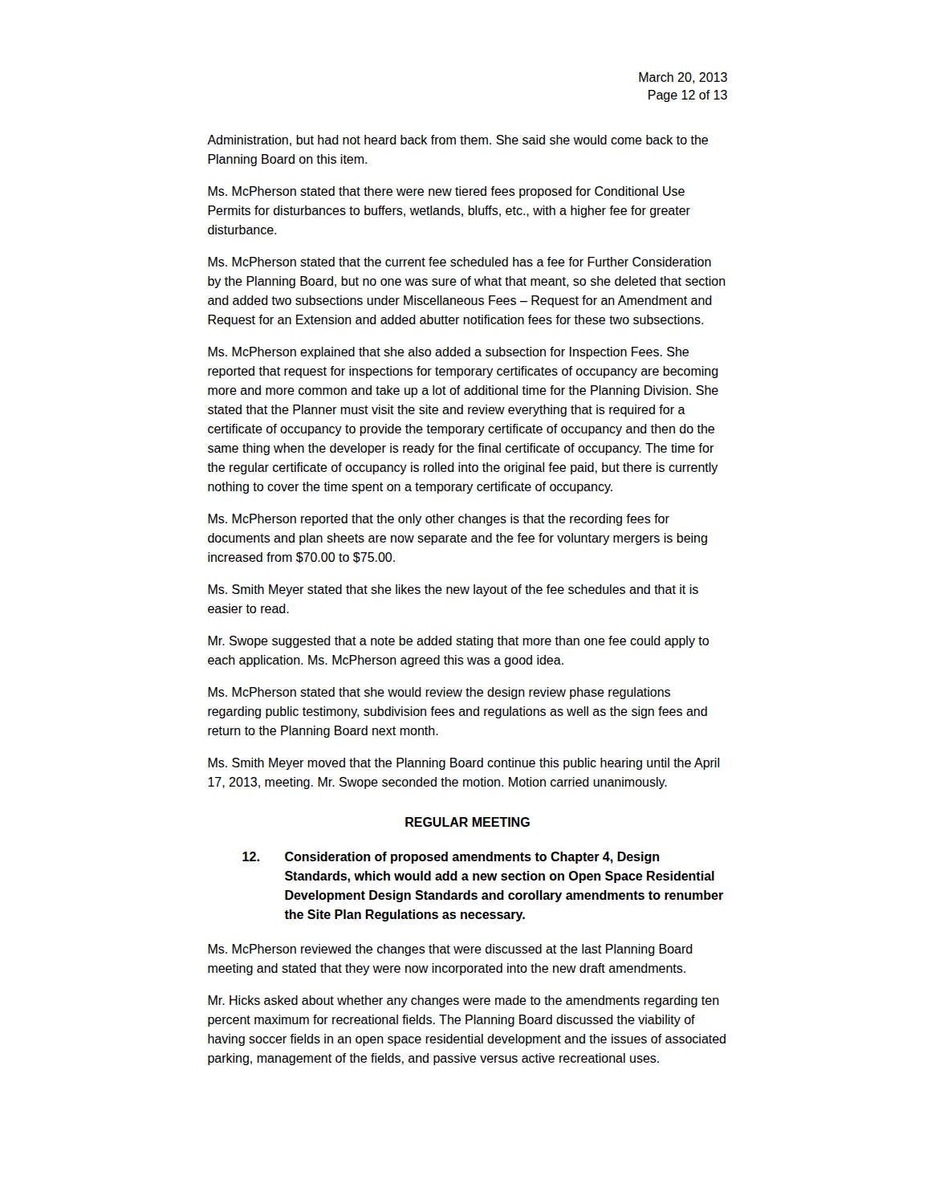March 20, 2013
Page 12 of 13
Administration, but had not heard back from them. She said she would come back to the Planning Board on this item.
Ms. McPherson stated that there were new tiered fees proposed for Conditional Use Permits for disturbances to buffers, wetlands, bluffs, etc., with a higher fee for greater disturbance.
Ms. McPherson stated that the current fee scheduled has a fee for Further Consideration by the Planning Board, but no one was sure of what that meant, so she deleted that section and added two subsections under Miscellaneous Fees – Request for an Amendment and Request for an Extension and added abutter notification fees for these two subsections.
Ms. McPherson explained that she also added a subsection for Inspection Fees. She reported that request for inspections for temporary certificates of occupancy are becoming more and more common and take up a lot of additional time for the Planning Division. She stated that the Planner must visit the site and review everything that is required for a certificate of occupancy to provide the temporary certificate of occupancy and then do the same thing when the developer is ready for the final certificate of occupancy. The time for the regular certificate of occupancy is rolled into the original fee paid, but there is currently nothing to cover the time spent on a temporary certificate of occupancy.
Ms. McPherson reported that the only other changes is that the recording fees for documents and plan sheets are now separate and the fee for voluntary mergers is being increased from $70.00 to $75.00.
Ms. Smith Meyer stated that she likes the new layout of the fee schedules and that it is easier to read.
Mr. Swope suggested that a note be added stating that more than one fee could apply to each application. Ms. McPherson agreed this was a good idea.
Ms. McPherson stated that she would review the design review phase regulations regarding public testimony, subdivision fees and regulations as well as the sign fees and return to the Planning Board next month.
Ms. Smith Meyer moved that the Planning Board continue this public hearing until the April 17, 2013, meeting. Mr. Swope seconded the motion. Motion carried unanimously.
REGULAR MEETING
12.
Consideration of proposed amendments to Chapter 4, Design Standards, which would add a new section on Open Space Residential Development Design Standards and corollary amendments to renumber the Site Plan Regulations as necessary.
Ms. McPherson reviewed the changes that were discussed at the last Planning Board meeting and stated that they were now incorporated into the new draft amendments.
Mr. Hicks asked about whether any changes were made to the amendments regarding ten percent maximum for recreational fields. The Planning Board discussed the viability of having soccer fields in an open space residential development and the issues of associated parking, management of the fields, and passive versus active recreational uses.